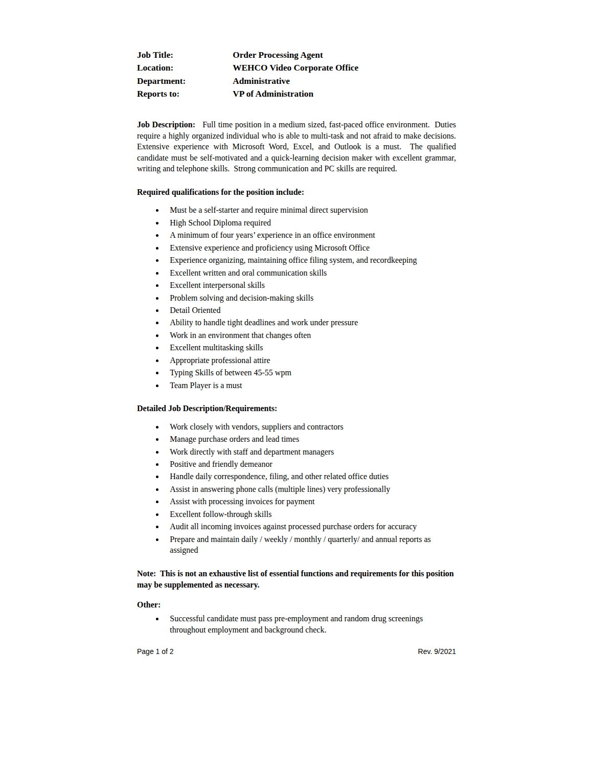| Job Title: | Order Processing Agent |
| Location: | WEHCO Video Corporate Office |
| Department: | Administrative |
| Reports to: | VP of Administration |
Job Description: Full time position in a medium sized, fast-paced office environment. Duties require a highly organized individual who is able to multi-task and not afraid to make decisions. Extensive experience with Microsoft Word, Excel, and Outlook is a must. The qualified candidate must be self-motivated and a quick-learning decision maker with excellent grammar, writing and telephone skills. Strong communication and PC skills are required.
Required qualifications for the position include:
Must be a self-starter and require minimal direct supervision
High School Diploma required
A minimum of four years’ experience in an office environment
Extensive experience and proficiency using Microsoft Office
Experience organizing, maintaining office filing system, and recordkeeping
Excellent written and oral communication skills
Excellent interpersonal skills
Problem solving and decision-making skills
Detail Oriented
Ability to handle tight deadlines and work under pressure
Work in an environment that changes often
Excellent multitasking skills
Appropriate professional attire
Typing Skills of between 45-55 wpm
Team Player is a must
Detailed Job Description/Requirements:
Work closely with vendors, suppliers and contractors
Manage purchase orders and lead times
Work directly with staff and department managers
Positive and friendly demeanor
Handle daily correspondence, filing, and other related office duties
Assist in answering phone calls (multiple lines) very professionally
Assist with processing invoices for payment
Excellent follow-through skills
Audit all incoming invoices against processed purchase orders for accuracy
Prepare and maintain daily / weekly / monthly / quarterly/ and annual reports as assigned
Note: This is not an exhaustive list of essential functions and requirements for this position may be supplemented as necessary.
Other:
Successful candidate must pass pre-employment and random drug screenings throughout employment and background check.
Page 1 of 2 Rev. 9/2021